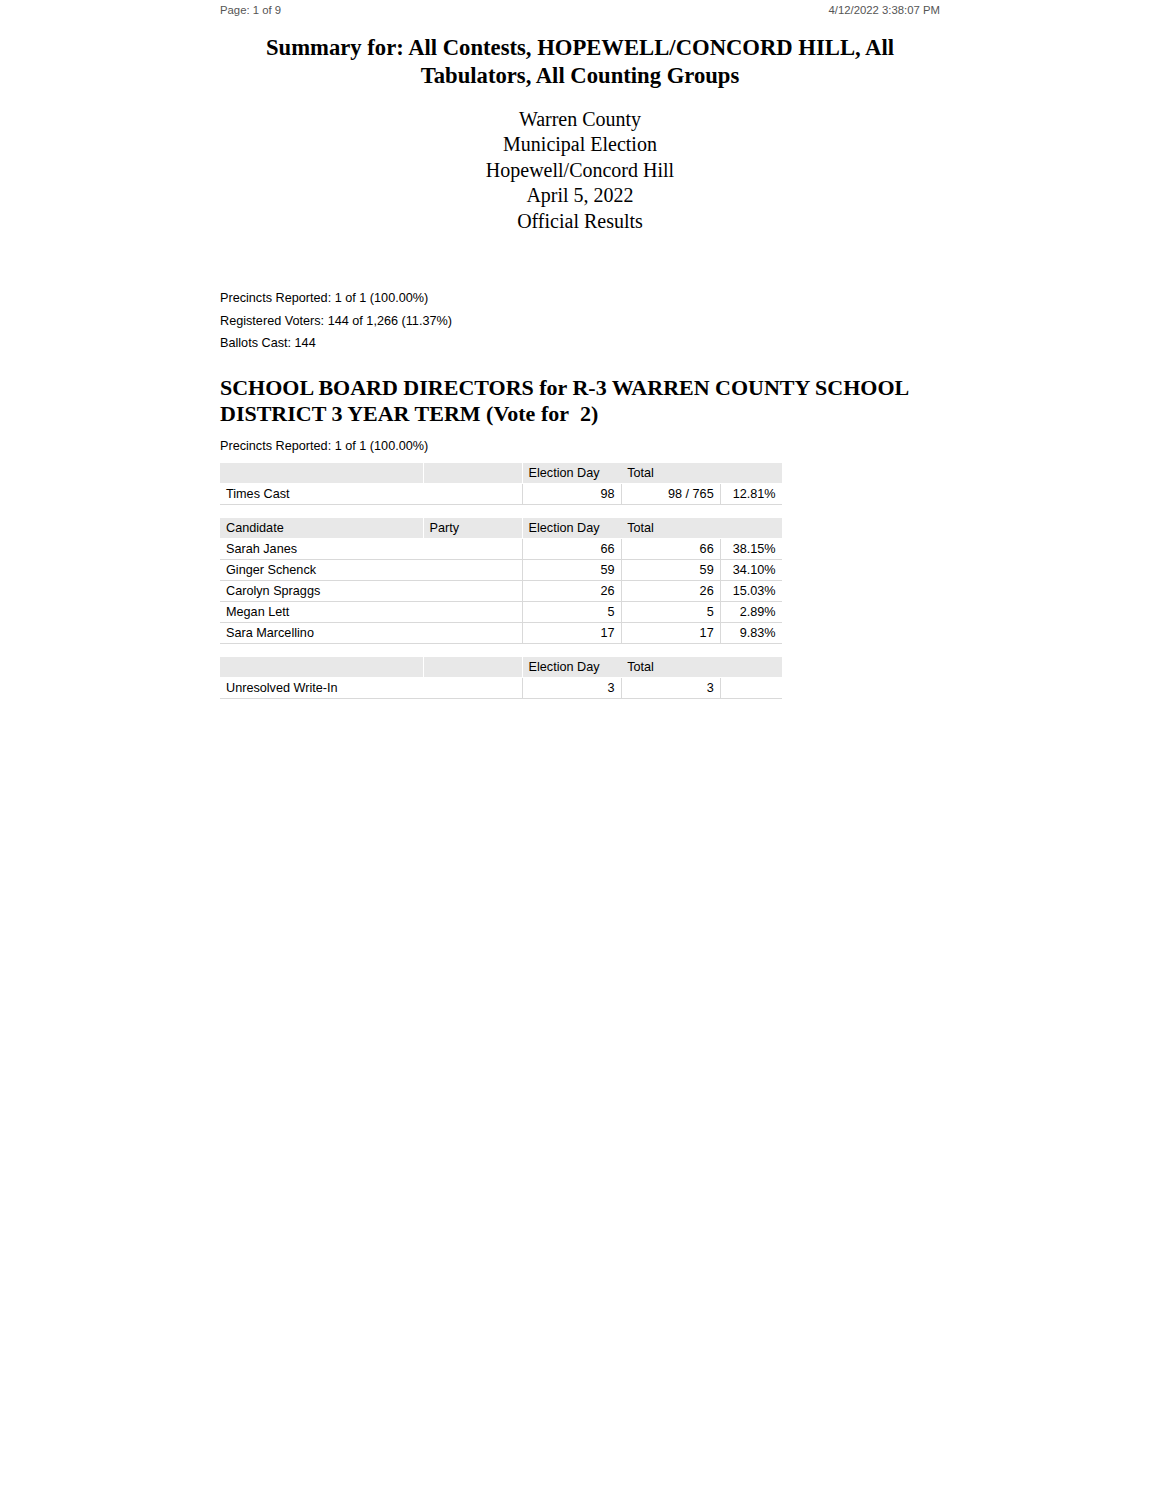Page: 1 of 9 4/12/2022 3:38:07 PM
Summary for: All Contests, HOPEWELL/CONCORD HILL, All Tabulators, All Counting Groups
Warren County
Municipal Election
Hopewell/Concord Hill
April 5, 2022
Official Results
Precincts Reported: 1 of 1 (100.00%)
Registered Voters: 144 of 1,266 (11.37%)
Ballots Cast: 144
SCHOOL BOARD DIRECTORS for R-3 WARREN COUNTY SCHOOL DISTRICT 3 YEAR TERM (Vote for 2)
Precincts Reported: 1 of 1 (100.00%)
| | | Election Day | Total | |
| Times Cast | | 98 | 98 / 765 | 12.81% |
| Candidate | Party | Election Day | Total | |
| Sarah Janes | | 66 | 66 | 38.15% |
| Ginger Schenck | | 59 | 59 | 34.10% |
| Carolyn Spraggs | | 26 | 26 | 15.03% |
| Megan Lett | | 5 | 5 | 2.89% |
| Sara Marcellino | | 17 | 17 | 9.83% |
| | | Election Day | Total | |
| Unresolved Write-In | | 3 | 3 | |